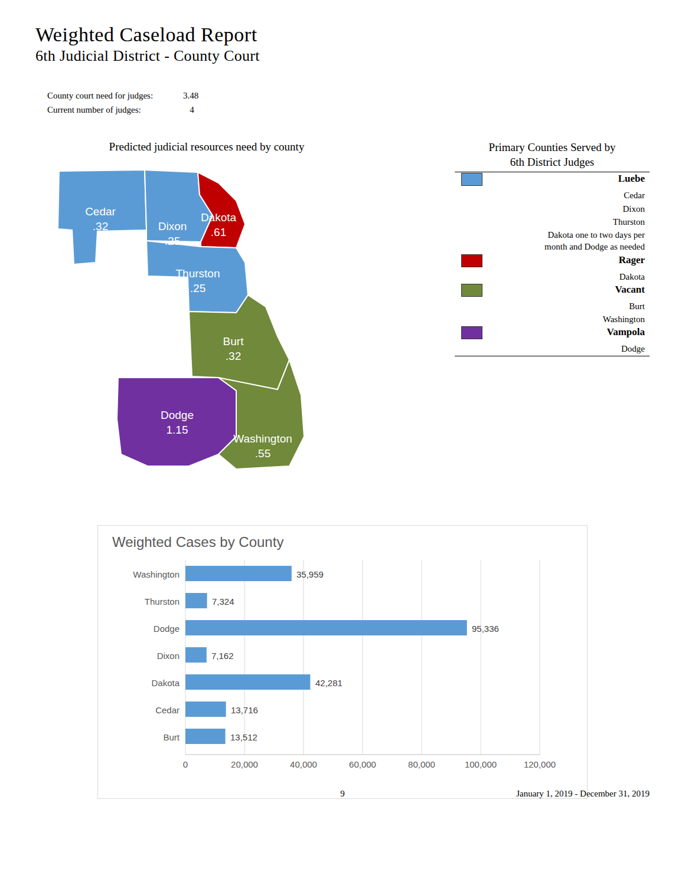Weighted Caseload Report
6th Judicial District - County Court
County court need for judges: 3.48
Current number of judges: 4
Predicted judicial resources need by county
Cedar .32 Dixon .25 Dakota .61 Thurston .25 Burt .32 Dodge 1.15 Washington .55
Primary Counties Served by
6th District Judges
| | Luebe |
| | Cedar |
| | Dixon |
| | Thurston |
| | Dakota one to two days per month and Dodge as needed |
| | Rager |
| | Dakota |
| | Vacant |
| | Burt |
| | Washington |
| | Vampola |
| | Dodge |
Weighted Cases by County
35,959 Washington 7,324 Thurston 95,336 Dodge 7,162 Dixon 42,281 Dakota 13,716 Cedar 13,512 Burt 0 20,000 40,000 60,000 80,000 100,000 120,000
9
January 1, 2019 - December 31, 2019